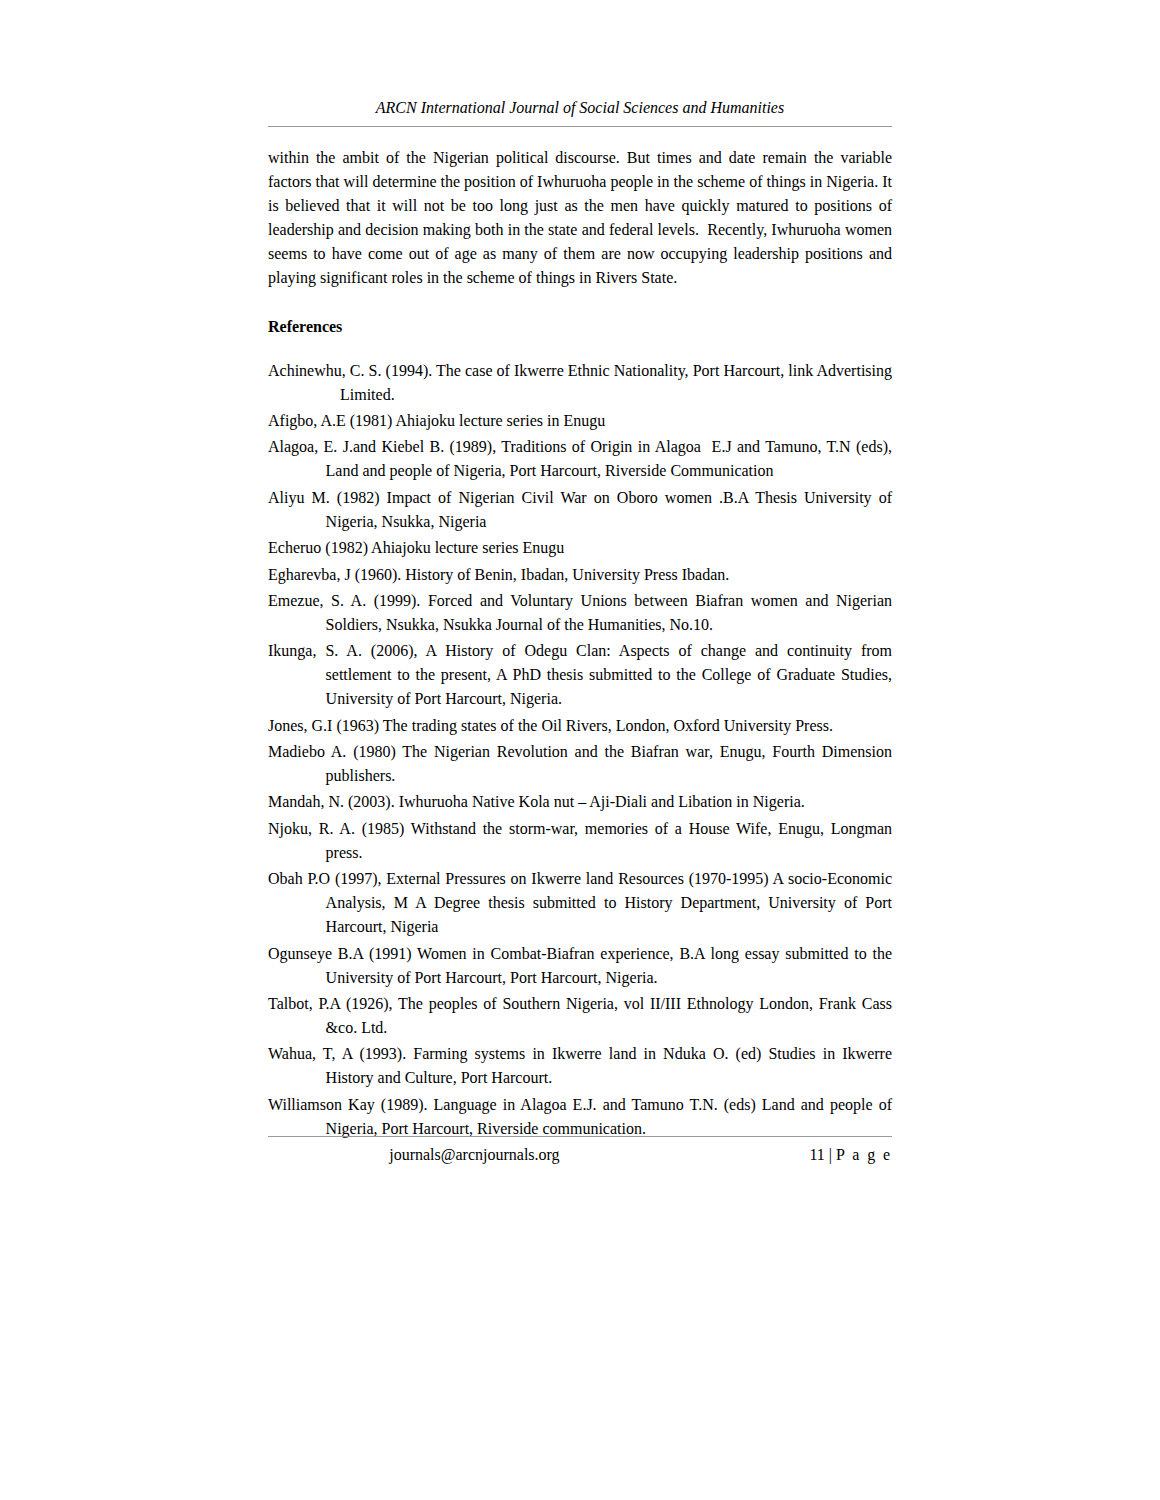ARCN International Journal of Social Sciences and Humanities
within the ambit of the Nigerian political discourse. But times and date remain the variable factors that will determine the position of Iwhuruoha people in the scheme of things in Nigeria. It is believed that it will not be too long just as the men have quickly matured to positions of leadership and decision making both in the state and federal levels. Recently, Iwhuruoha women seems to have come out of age as many of them are now occupying leadership positions and playing significant roles in the scheme of things in Rivers State.
References
Achinewhu, C. S. (1994). The case of Ikwerre Ethnic Nationality, Port Harcourt, link Advertising Limited.
Afigbo, A.E (1981) Ahiajoku lecture series in Enugu
Alagoa, E. J.and Kiebel B. (1989), Traditions of Origin in Alagoa E.J and Tamuno, T.N (eds), Land and people of Nigeria, Port Harcourt, Riverside Communication
Aliyu M. (1982) Impact of Nigerian Civil War on Oboro women .B.A Thesis University of Nigeria, Nsukka, Nigeria
Echeruo (1982) Ahiajoku lecture series Enugu
Egharevba, J (1960). History of Benin, Ibadan, University Press Ibadan.
Emezue, S. A. (1999). Forced and Voluntary Unions between Biafran women and Nigerian Soldiers, Nsukka, Nsukka Journal of the Humanities, No.10.
Ikunga, S. A. (2006), A History of Odegu Clan: Aspects of change and continuity from settlement to the present, A PhD thesis submitted to the College of Graduate Studies, University of Port Harcourt, Nigeria.
Jones, G.I (1963) The trading states of the Oil Rivers, London, Oxford University Press.
Madiebo A. (1980) The Nigerian Revolution and the Biafran war, Enugu, Fourth Dimension publishers.
Mandah, N. (2003). Iwhuruoha Native Kola nut – Aji-Diali and Libation in Nigeria.
Njoku, R. A. (1985) Withstand the storm-war, memories of a House Wife, Enugu, Longman press.
Obah P.O (1997), External Pressures on Ikwerre land Resources (1970-1995) A socio-Economic Analysis, M A Degree thesis submitted to History Department, University of Port Harcourt, Nigeria
Ogunseye B.A (1991) Women in Combat-Biafran experience, B.A long essay submitted to the University of Port Harcourt, Port Harcourt, Nigeria.
Talbot, P.A (1926), The peoples of Southern Nigeria, vol II/III Ethnology London, Frank Cass &co. Ltd.
Wahua, T, A (1993). Farming systems in Ikwerre land in Nduka O. (ed) Studies in Ikwerre History and Culture, Port Harcourt.
Williamson Kay (1989). Language in Alagoa E.J. and Tamuno T.N. (eds) Land and people of Nigeria, Port Harcourt, Riverside communication.
journals@arcnjournals.org 11 | P a g e